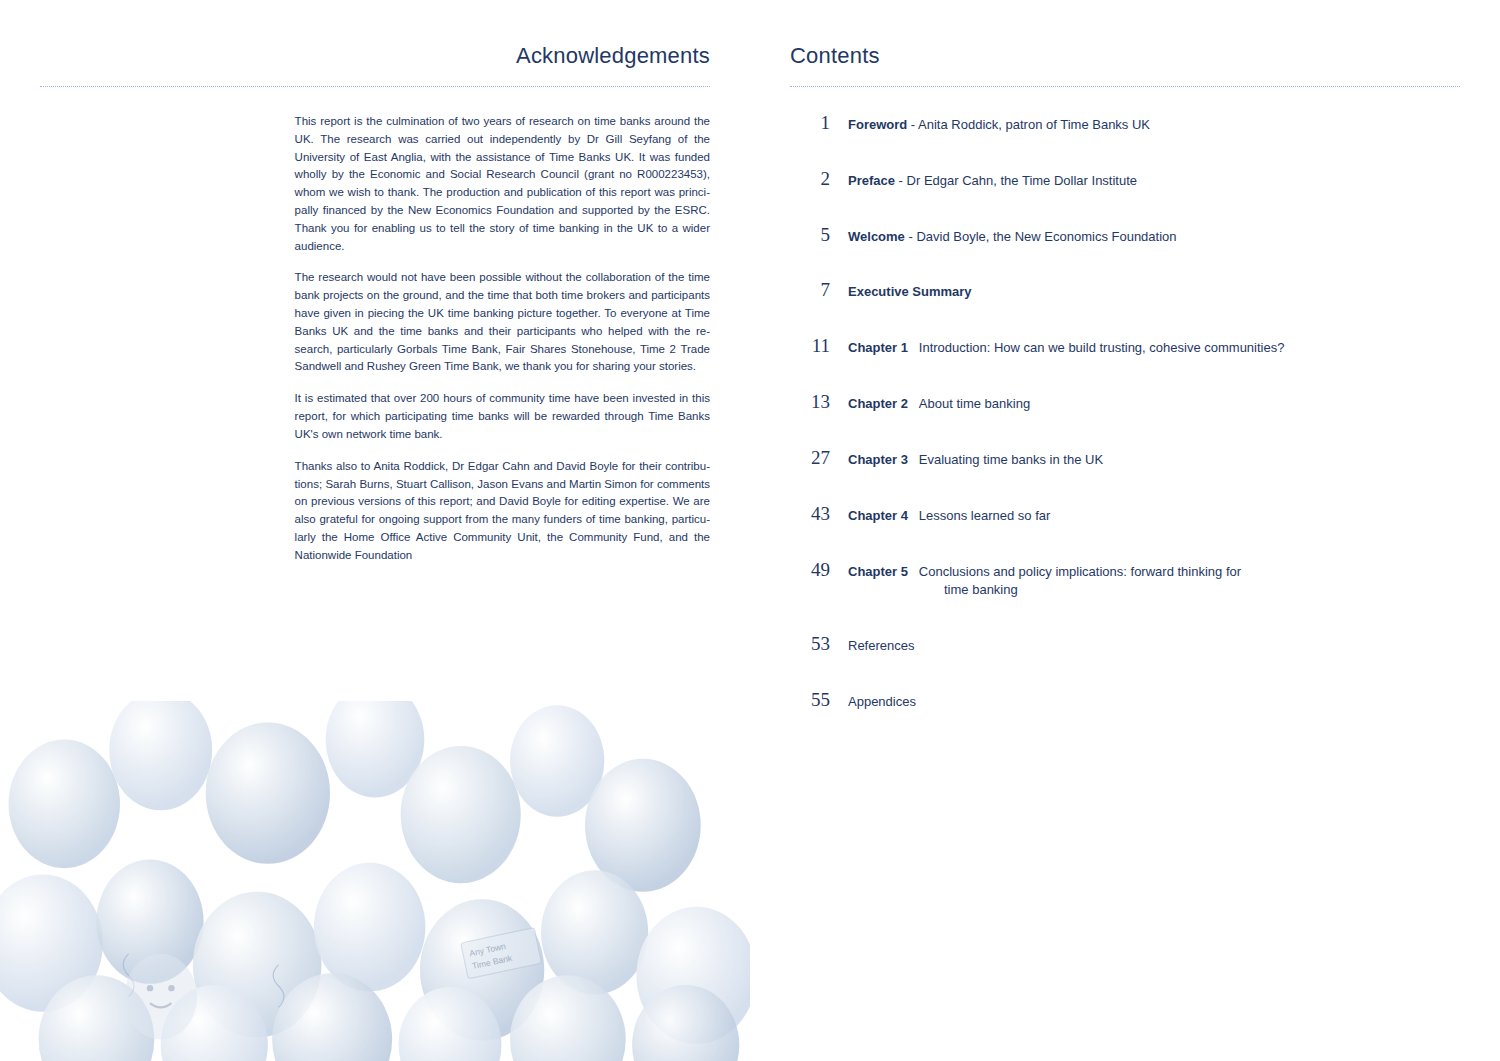Acknowledgements
This report is the culmination of two years of research on time banks around the UK. The research was carried out independently by Dr Gill Seyfang of the University of East Anglia, with the assistance of Time Banks UK. It was funded wholly by the Economic and Social Research Council (grant no R000223453), whom we wish to thank. The production and publication of this report was principally financed by the New Economics Foundation and supported by the ESRC. Thank you for enabling us to tell the story of time banking in the UK to a wider audience.
The research would not have been possible without the collaboration of the time bank projects on the ground, and the time that both time brokers and participants have given in piecing the UK time banking picture together. To everyone at Time Banks UK and the time banks and their participants who helped with the research, particularly Gorbals Time Bank, Fair Shares Stonehouse, Time 2 Trade Sandwell and Rushey Green Time Bank, we thank you for sharing your stories.
It is estimated that over 200 hours of community time have been invested in this report, for which participating time banks will be rewarded through Time Banks UK's own network time bank.
Thanks also to Anita Roddick, Dr Edgar Cahn and David Boyle for their contributions; Sarah Burns, Stuart Callison, Jason Evans and Martin Simon for comments on previous versions of this report; and David Boyle for editing expertise. We are also grateful for ongoing support from the many funders of time banking, particularly the Home Office Active Community Unit, the Community Fund, and the Nationwide Foundation
Any Town Time Bank
Contents
1 Foreword - Anita Roddick, patron of Time Banks UK
2 Preface - Dr Edgar Cahn, the Time Dollar Institute
5 Welcome - David Boyle, the New Economics Foundation
7 Executive Summary
11 Chapter 1 Introduction: How can we build trusting, cohesive communities?
13 Chapter 2 About time banking
27 Chapter 3 Evaluating time banks in the UK
43 Chapter 4 Lessons learned so far
49 Chapter 5 Conclusions and policy implications: forward thinking for time banking
53 References
55 Appendices